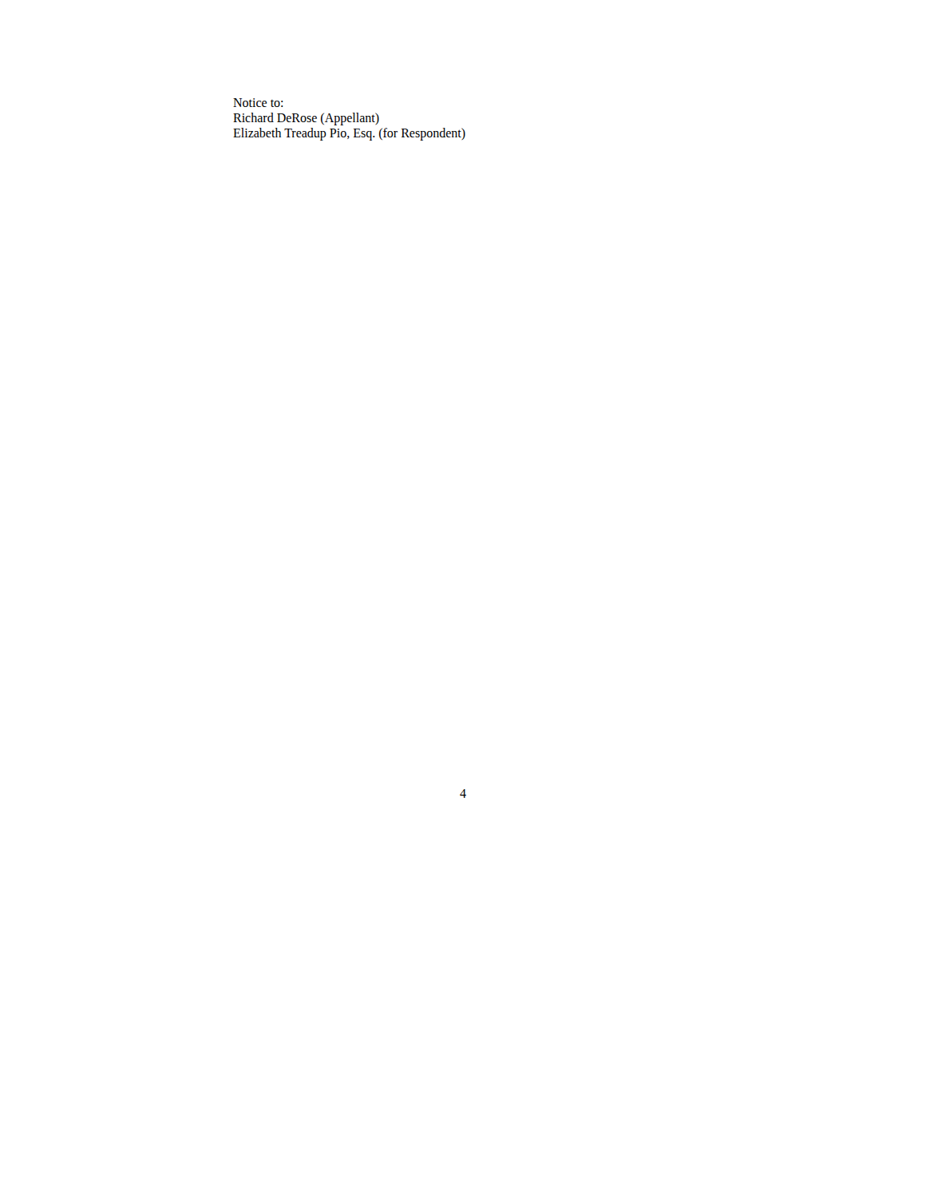Notice to:
Richard DeRose (Appellant)
Elizabeth Treadup Pio, Esq. (for Respondent)
4